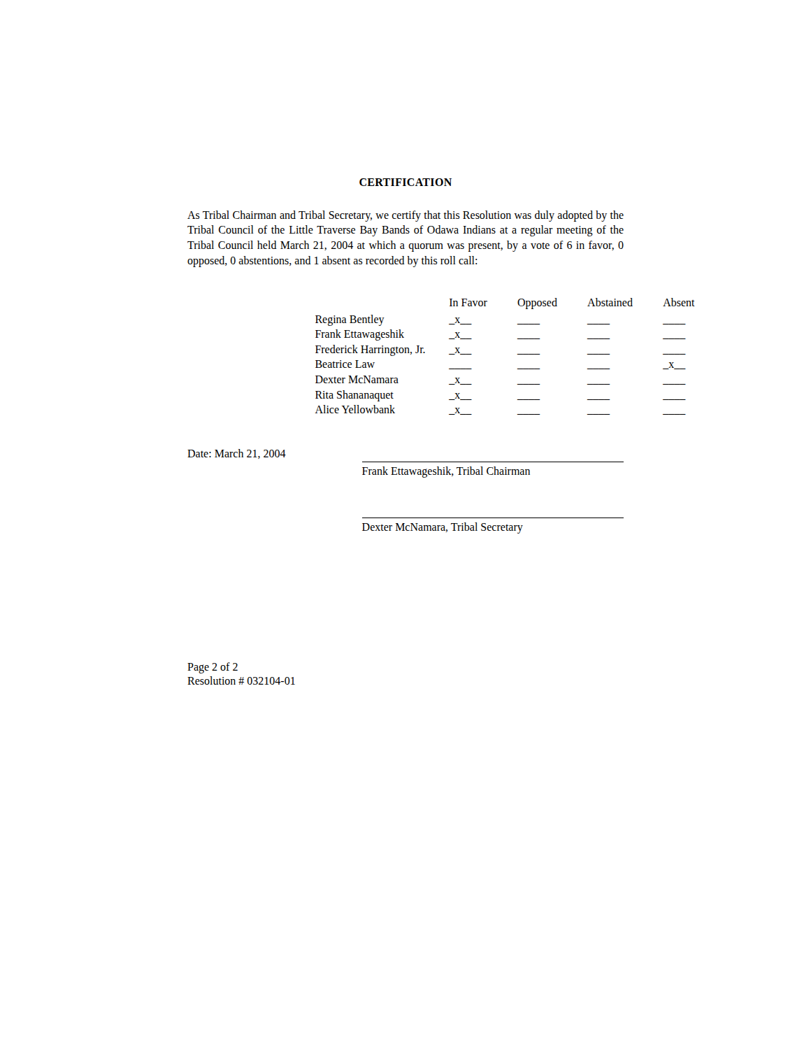CERTIFICATION
As Tribal Chairman and Tribal Secretary, we certify that this Resolution was duly adopted by the Tribal Council of the Little Traverse Bay Bands of Odawa Indians at a regular meeting of the Tribal Council held March 21, 2004 at which a quorum was present, by a vote of 6 in favor, 0 opposed, 0 abstentions, and 1 absent as recorded by this roll call:
| | In Favor | Opposed | Abstained | Absent |
| --- | --- | --- | --- | --- |
| Regina Bentley | _x__ | ____ | ____ | ____ |
| Frank Ettawageshik | _x__ | ____ | ____ | ____ |
| Frederick Harrington, Jr. | _x__ | ____ | ____ | ____ |
| Beatrice Law | ____ | ____ | ____ | _x__ |
| Dexter McNamara | _x__ | ____ | ____ | ____ |
| Rita Shananaquet | _x__ | ____ | ____ | ____ |
| Alice Yellowbank | _x__ | ____ | ____ | ____ |
Date: March 21, 2004
Frank Ettawageshik, Tribal Chairman
Dexter McNamara, Tribal Secretary
Page 2 of 2
Resolution # 032104-01